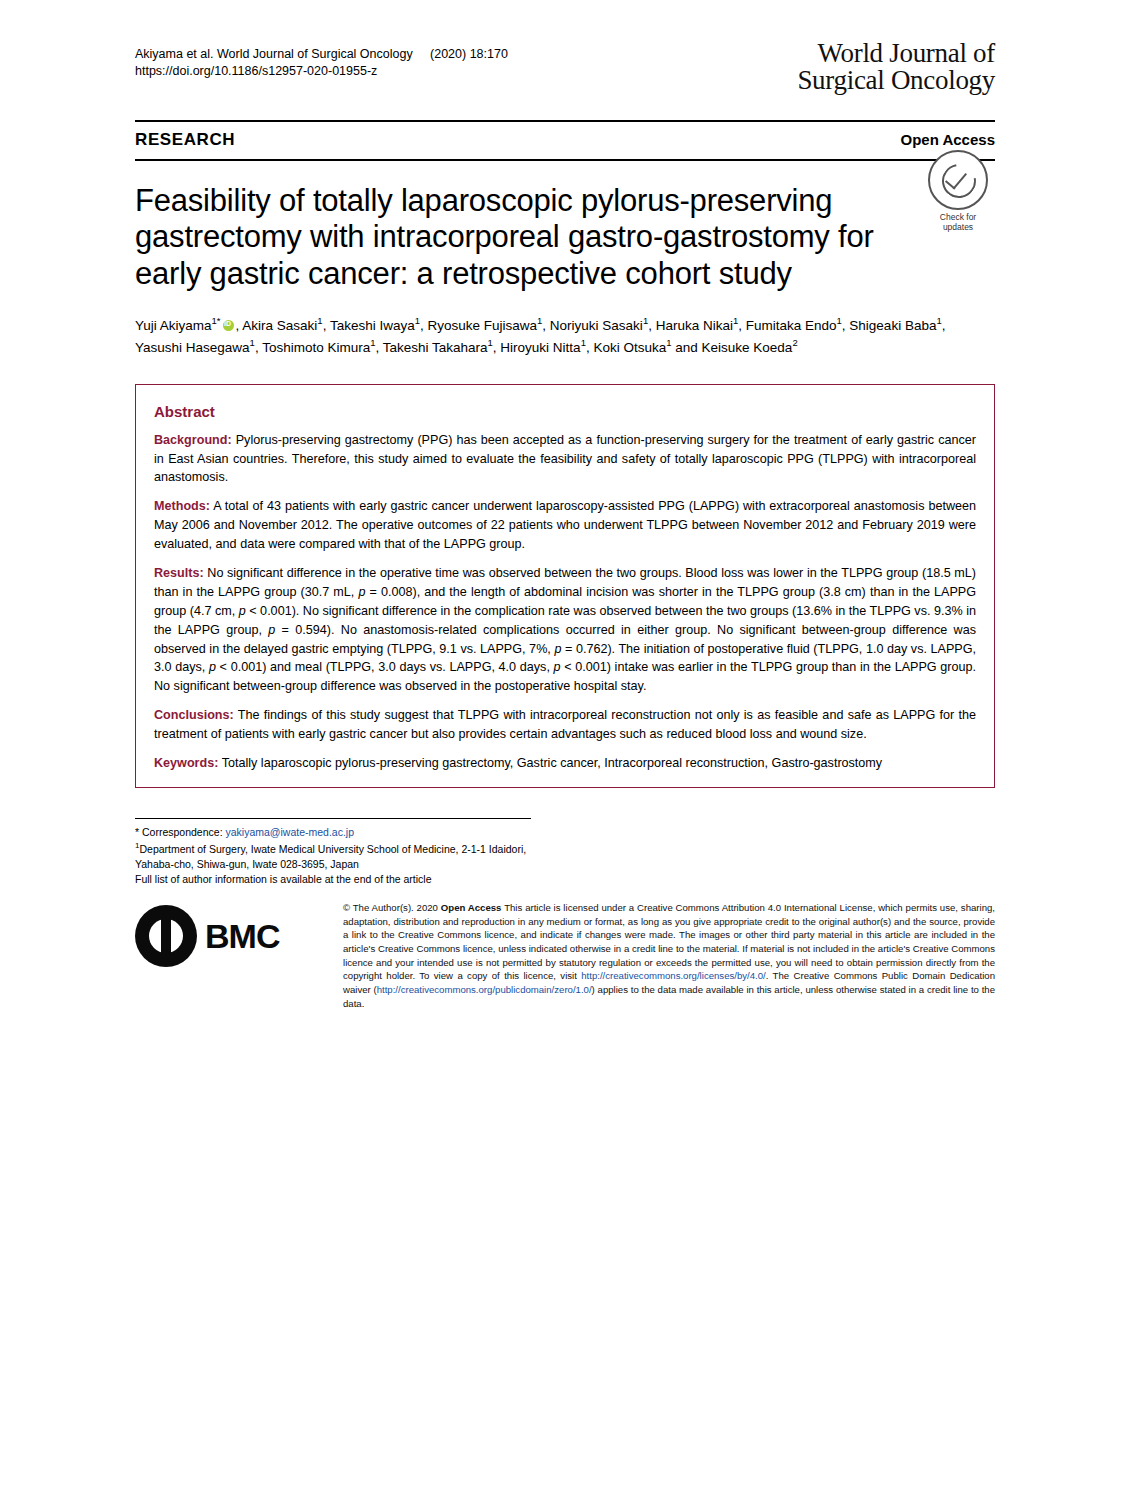Akiyama et al. World Journal of Surgical Oncology (2020) 18:170 https://doi.org/10.1186/s12957-020-01955-z
World Journal of Surgical Oncology
Research
Open Access
Check for
updates
Feasibility of totally laparoscopic pylorus-preserving gastrectomy with intracorporeal gastro-gastrostomy for early gastric cancer: a retrospective cohort study
Yuji Akiyama1* , Akira Sasaki1, Takeshi Iwaya1, Ryosuke Fujisawa1, Noriyuki Sasaki1, Haruka Nikai1, Fumitaka Endo1, Shigeaki Baba1, Yasushi Hasegawa1, Toshimoto Kimura1, Takeshi Takahara1, Hiroyuki Nitta1, Koki Otsuka1 and Keisuke Koeda2
Abstract
Background: Pylorus-preserving gastrectomy (PPG) has been accepted as a function-preserving surgery for the treatment of early gastric cancer in East Asian countries. Therefore, this study aimed to evaluate the feasibility and safety of totally laparoscopic PPG (TLPPG) with intracorporeal anastomosis.
Methods: A total of 43 patients with early gastric cancer underwent laparoscopy-assisted PPG (LAPPG) with extracorporeal anastomosis between May 2006 and November 2012. The operative outcomes of 22 patients who underwent TLPPG between November 2012 and February 2019 were evaluated, and data were compared with that of the LAPPG group.
Results: No significant difference in the operative time was observed between the two groups. Blood loss was lower in the TLPPG group (18.5 mL) than in the LAPPG group (30.7 mL, p = 0.008), and the length of abdominal incision was shorter in the TLPPG group (3.8 cm) than in the LAPPG group (4.7 cm, p < 0.001). No significant difference in the complication rate was observed between the two groups (13.6% in the TLPPG vs. 9.3% in the LAPPG group, p = 0.594). No anastomosis-related complications occurred in either group. No significant between-group difference was observed in the delayed gastric emptying (TLPPG, 9.1 vs. LAPPG, 7%, p = 0.762). The initiation of postoperative fluid (TLPPG, 1.0 day vs. LAPPG, 3.0 days, p < 0.001) and meal (TLPPG, 3.0 days vs. LAPPG, 4.0 days, p < 0.001) intake was earlier in the TLPPG group than in the LAPPG group. No significant between-group difference was observed in the postoperative hospital stay.
Conclusions: The findings of this study suggest that TLPPG with intracorporeal reconstruction not only is as feasible and safe as LAPPG for the treatment of patients with early gastric cancer but also provides certain advantages such as reduced blood loss and wound size.
Keywords: Totally laparoscopic pylorus-preserving gastrectomy, Gastric cancer, Intracorporeal reconstruction, Gastro-gastrostomy
* Correspondence: yakiyama@iwate-med.ac.jp
1Department of Surgery, Iwate Medical University School of Medicine, 2-1-1 Idaidori, Yahaba-cho, Shiwa-gun, Iwate 028-3695, Japan
Full list of author information is available at the end of the article
BMC
© The Author(s). 2020 Open Access This article is licensed under a Creative Commons Attribution 4.0 International License, which permits use, sharing, adaptation, distribution and reproduction in any medium or format, as long as you give appropriate credit to the original author(s) and the source, provide a link to the Creative Commons licence, and indicate if changes were made. The images or other third party material in this article are included in the article's Creative Commons licence, unless indicated otherwise in a credit line to the material. If material is not included in the article's Creative Commons licence and your intended use is not permitted by statutory regulation or exceeds the permitted use, you will need to obtain permission directly from the copyright holder. To view a copy of this licence, visit http://creativecommons.org/licenses/by/4.0/. The Creative Commons Public Domain Dedication waiver (http://creativecommons.org/publicdomain/zero/1.0/) applies to the data made available in this article, unless otherwise stated in a credit line to the data.